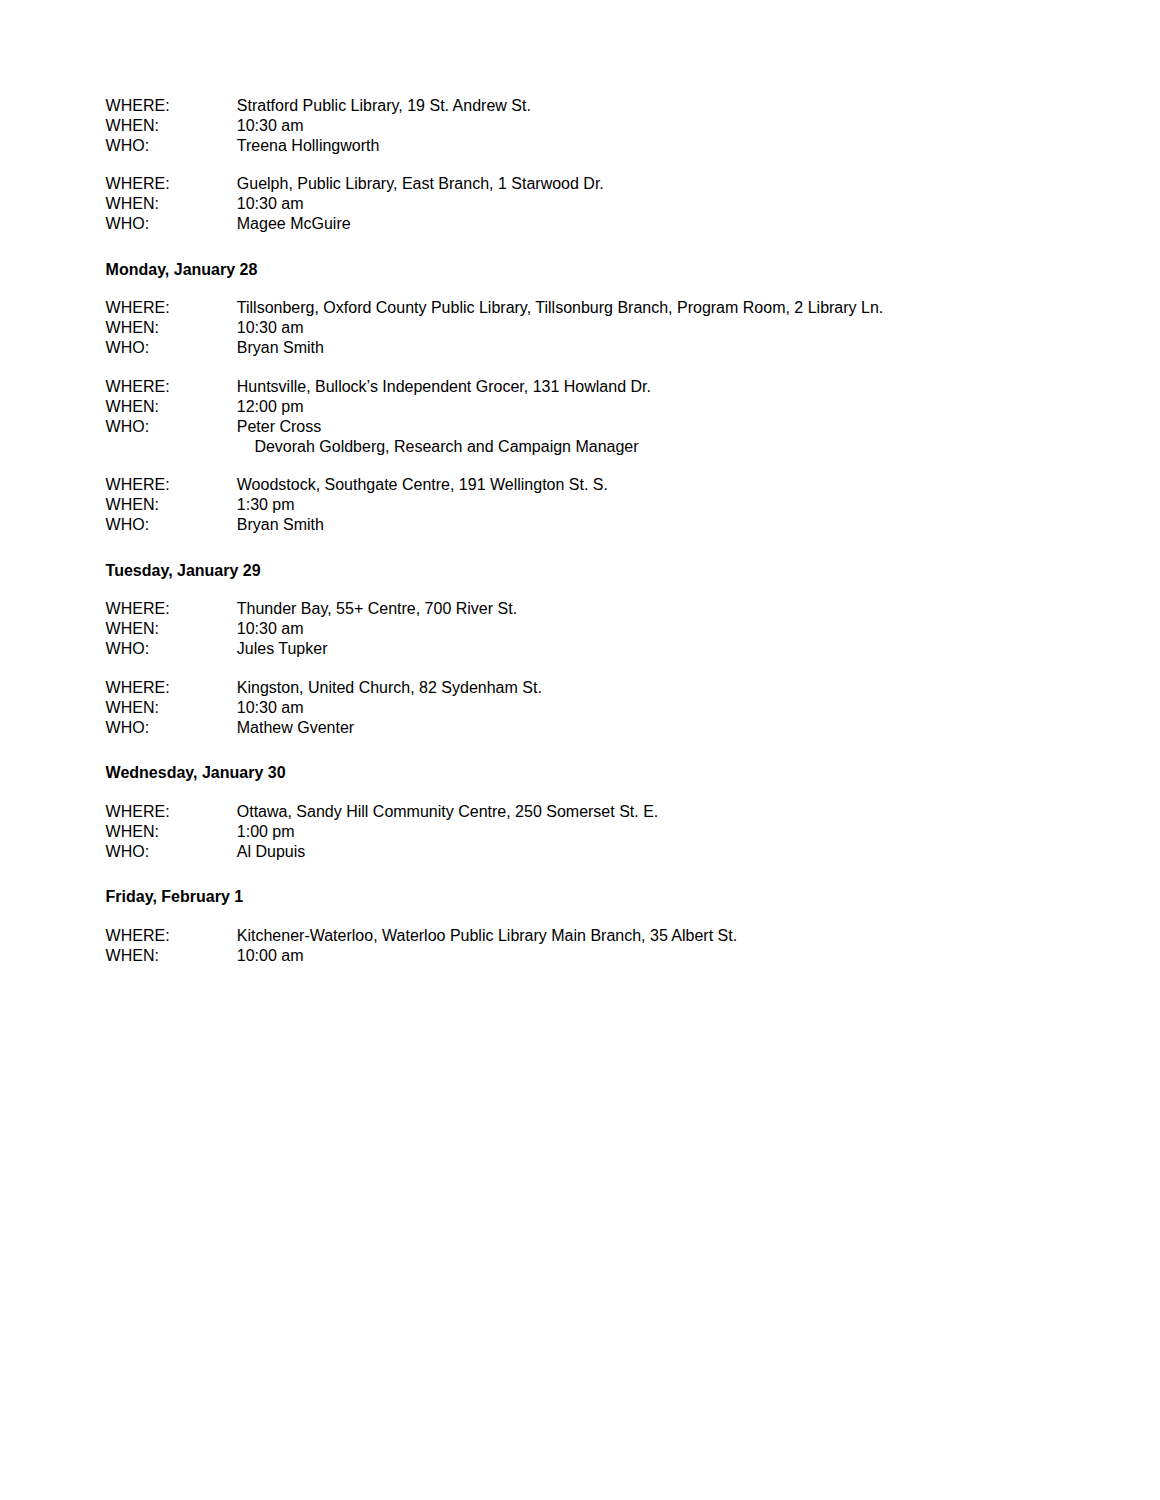WHERE:
Stratford Public Library, 19 St. Andrew St.
WHEN:
10:30 am
WHO:
Treena Hollingworth
WHERE:
Guelph, Public Library, East Branch, 1 Starwood Dr.
WHEN:
10:30 am
WHO:
Magee McGuire
Monday, January 28
WHERE:
Tillsonberg, Oxford County Public Library, Tillsonburg Branch, Program Room, 2 Library Ln.
WHEN:
10:30 am
WHO:
Bryan Smith
WHERE:
Huntsville, Bullock’s Independent Grocer, 131 Howland Dr.
WHEN:
12:00 pm
WHO:
Peter Cross
Devorah Goldberg, Research and Campaign Manager
WHERE:
Woodstock, Southgate Centre, 191 Wellington St. S.
WHEN:
1:30 pm
WHO:
Bryan Smith
Tuesday, January 29
WHERE:
Thunder Bay, 55+ Centre, 700 River St.
WHEN:
10:30 am
WHO:
Jules Tupker
WHERE:
Kingston, United Church, 82 Sydenham St.
WHEN:
10:30 am
WHO:
Mathew Gventer
Wednesday, January 30
WHERE:
Ottawa, Sandy Hill Community Centre, 250 Somerset St. E.
WHEN:
1:00 pm
WHO:
Al Dupuis
Friday, February 1
WHERE:
Kitchener-Waterloo, Waterloo Public Library Main Branch, 35 Albert St.
WHEN:
10:00 am